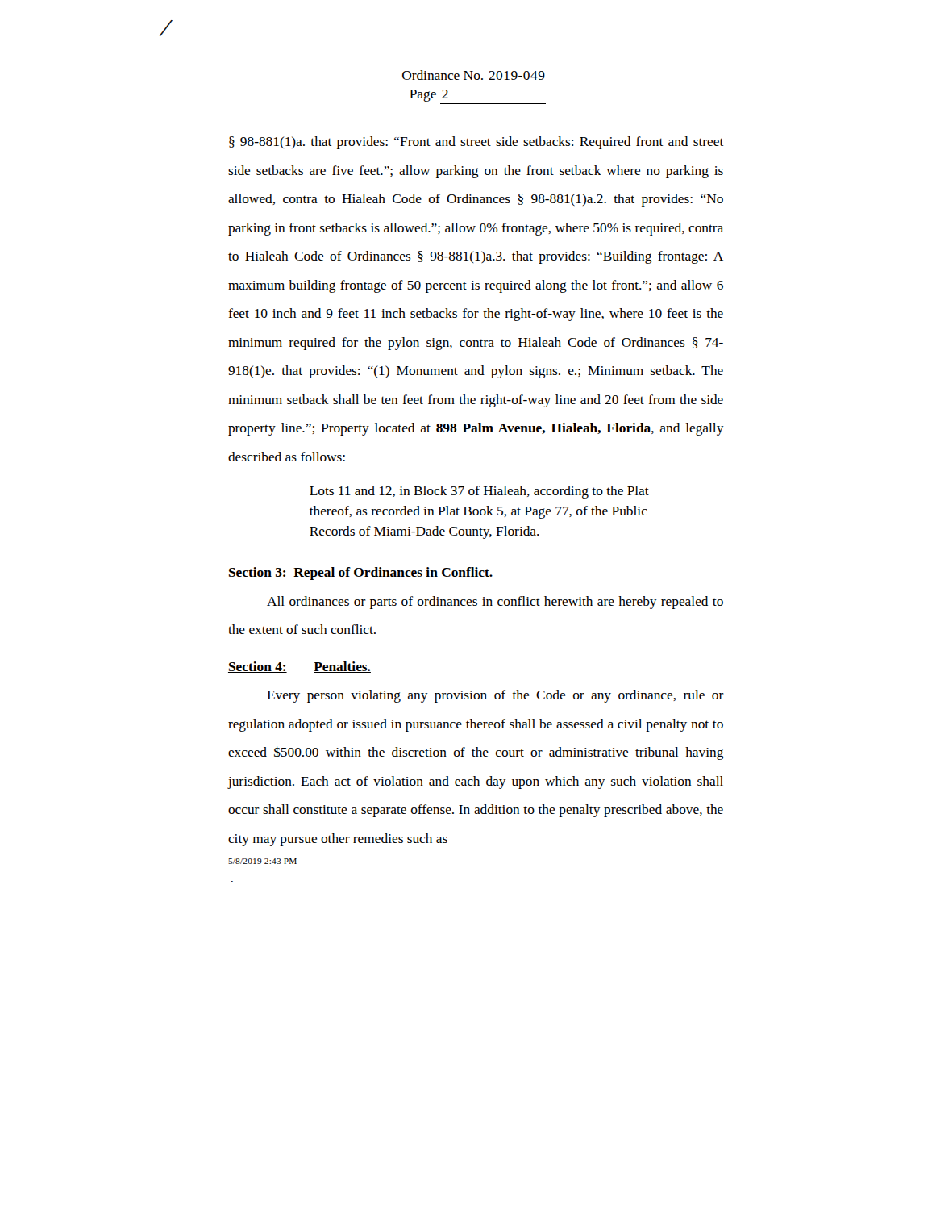/
Ordinance No.2019-049
Page 2
§ 98-881(1)a. that provides: “Front and street side setbacks: Required front and street side setbacks are five feet.”; allow parking on the front setback where no parking is allowed, contra to Hialeah Code of Ordinances § 98-881(1)a.2. that provides: “No parking in front setbacks is allowed.”; allow 0% frontage, where 50% is required, contra to Hialeah Code of Ordinances § 98-881(1)a.3. that provides: “Building frontage: A maximum building frontage of 50 percent is required along the lot front.”; and allow 6 feet 10 inch and 9 feet 11 inch setbacks for the right-of-way line, where 10 feet is the minimum required for the pylon sign, contra to Hialeah Code of Ordinances § 74-918(1)e. that provides: “(1) Monument and pylon signs. e.; Minimum setback. The minimum setback shall be ten feet from the right-of-way line and 20 feet from the side property line.”; Property located at 898 Palm Avenue, Hialeah, Florida, and legally described as follows:
Lots 11 and 12, in Block 37 of Hialeah, according to the Plat thereof, as recorded in Plat Book 5, at Page 77, of the Public Records of Miami-Dade County, Florida.
Section 3: Repeal of Ordinances in Conflict.
All ordinances or parts of ordinances in conflict herewith are hereby repealed to the extent of such conflict.
Section 4: Penalties.
Every person violating any provision of the Code or any ordinance, rule or regulation adopted or issued in pursuance thereof shall be assessed a civil penalty not to exceed $500.00 within the discretion of the court or administrative tribunal having jurisdiction. Each act of violation and each day upon which any such violation shall occur shall constitute a separate offense. In addition to the penalty prescribed above, the city may pursue other remedies such as
5/8/2019 2:43 PM
.